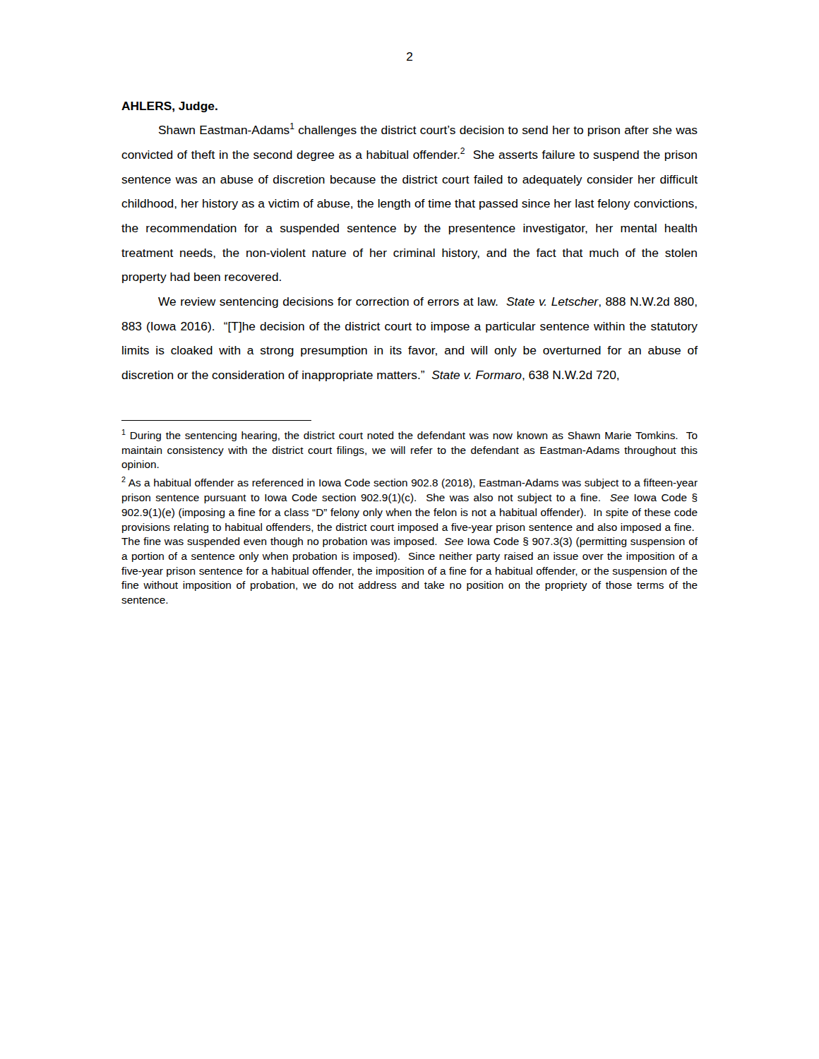2
AHLERS, Judge.
Shawn Eastman-Adams1 challenges the district court’s decision to send her to prison after she was convicted of theft in the second degree as a habitual offender.2 She asserts failure to suspend the prison sentence was an abuse of discretion because the district court failed to adequately consider her difficult childhood, her history as a victim of abuse, the length of time that passed since her last felony convictions, the recommendation for a suspended sentence by the presentence investigator, her mental health treatment needs, the non-violent nature of her criminal history, and the fact that much of the stolen property had been recovered.
We review sentencing decisions for correction of errors at law. State v. Letscher, 888 N.W.2d 880, 883 (Iowa 2016). “[T]he decision of the district court to impose a particular sentence within the statutory limits is cloaked with a strong presumption in its favor, and will only be overturned for an abuse of discretion or the consideration of inappropriate matters.” State v. Formaro, 638 N.W.2d 720,
1 During the sentencing hearing, the district court noted the defendant was now known as Shawn Marie Tomkins. To maintain consistency with the district court filings, we will refer to the defendant as Eastman-Adams throughout this opinion.
2 As a habitual offender as referenced in Iowa Code section 902.8 (2018), Eastman-Adams was subject to a fifteen-year prison sentence pursuant to Iowa Code section 902.9(1)(c). She was also not subject to a fine. See Iowa Code § 902.9(1)(e) (imposing a fine for a class “D” felony only when the felon is not a habitual offender). In spite of these code provisions relating to habitual offenders, the district court imposed a five-year prison sentence and also imposed a fine. The fine was suspended even though no probation was imposed. See Iowa Code § 907.3(3) (permitting suspension of a portion of a sentence only when probation is imposed). Since neither party raised an issue over the imposition of a five-year prison sentence for a habitual offender, the imposition of a fine for a habitual offender, or the suspension of the fine without imposition of probation, we do not address and take no position on the propriety of those terms of the sentence.